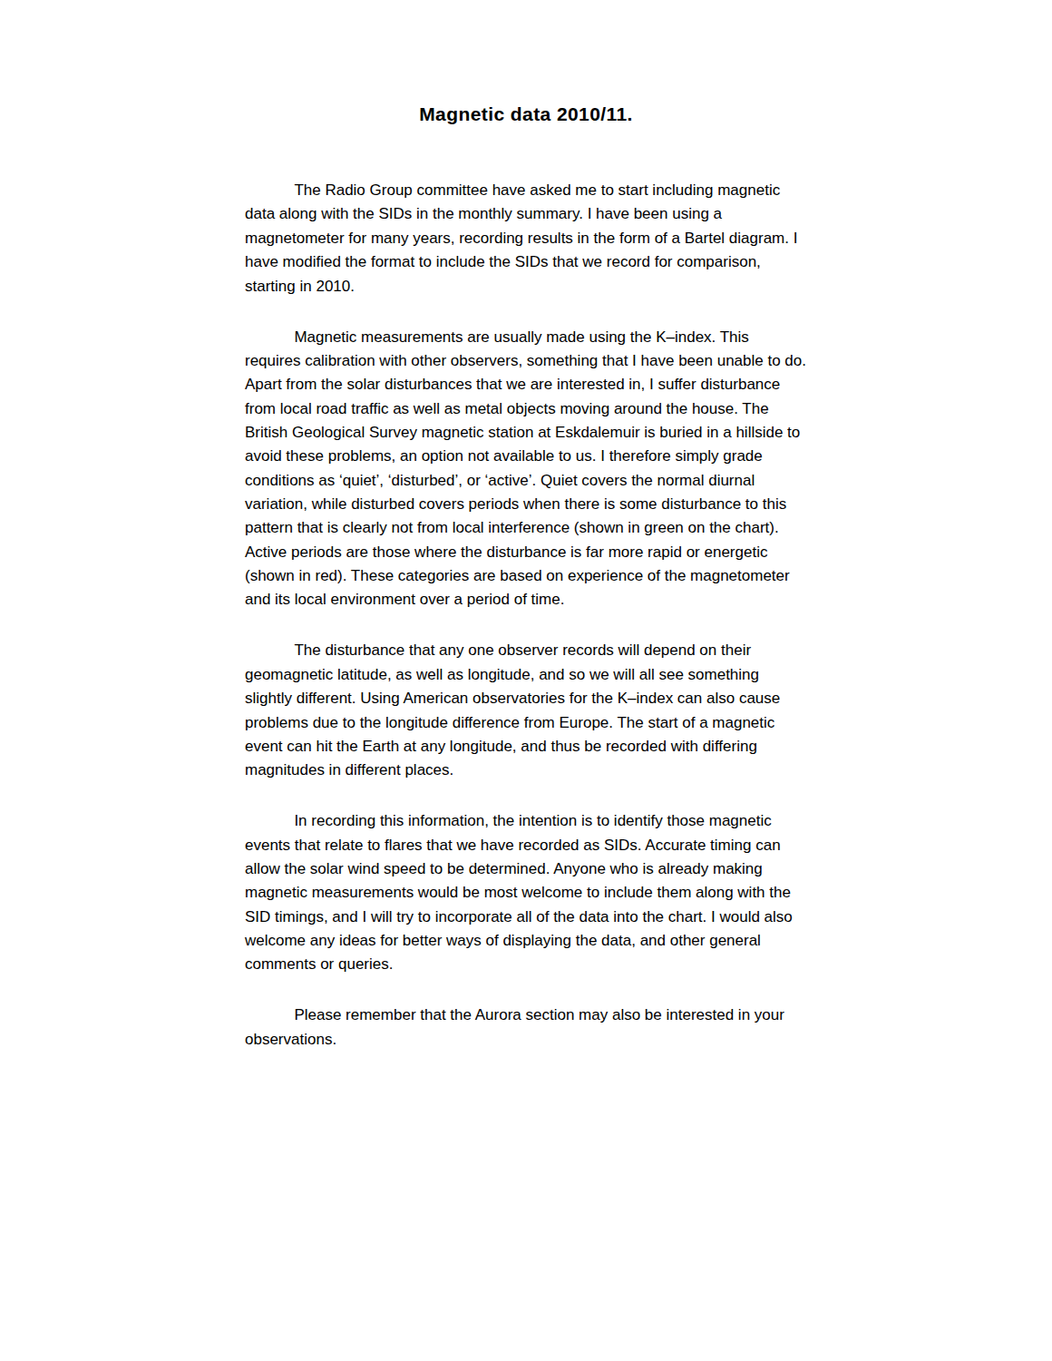Magnetic data 2010/11.
The Radio Group committee have asked me to start including magnetic data along with the SIDs in the monthly summary. I have been using a magnetometer for many years, recording results in the form of a Bartel diagram. I have modified the format to include the SIDs that we record for comparison, starting in 2010.
Magnetic measurements are usually made using the K–index. This requires calibration with other observers, something that I have been unable to do. Apart from the solar disturbances that we are interested in, I suffer disturbance from local road traffic as well as metal objects moving around the house. The British Geological Survey magnetic station at Eskdalemuir is buried in a hillside to avoid these problems, an option not available to us. I therefore simply grade conditions as ‘quiet’, ‘disturbed’, or ‘active’. Quiet covers the normal diurnal variation, while disturbed covers periods when there is some disturbance to this pattern that is clearly not from local interference (shown in green on the chart). Active periods are those where the disturbance is far more rapid or energetic (shown in red). These categories are based on experience of the magnetometer and its local environment over a period of time.
The disturbance that any one observer records will depend on their geomagnetic latitude, as well as longitude, and so we will all see something slightly different. Using American observatories for the K–index can also cause problems due to the longitude difference from Europe. The start of a magnetic event can hit the Earth at any longitude, and thus be recorded with differing magnitudes in different places.
In recording this information, the intention is to identify those magnetic events that relate to flares that we have recorded as SIDs. Accurate timing can allow the solar wind speed to be determined. Anyone who is already making magnetic measurements would be most welcome to include them along with the SID timings, and I will try to incorporate all of the data into the chart. I would also welcome any ideas for better ways of displaying the data, and other general comments or queries.
Please remember that the Aurora section may also be interested in your observations.